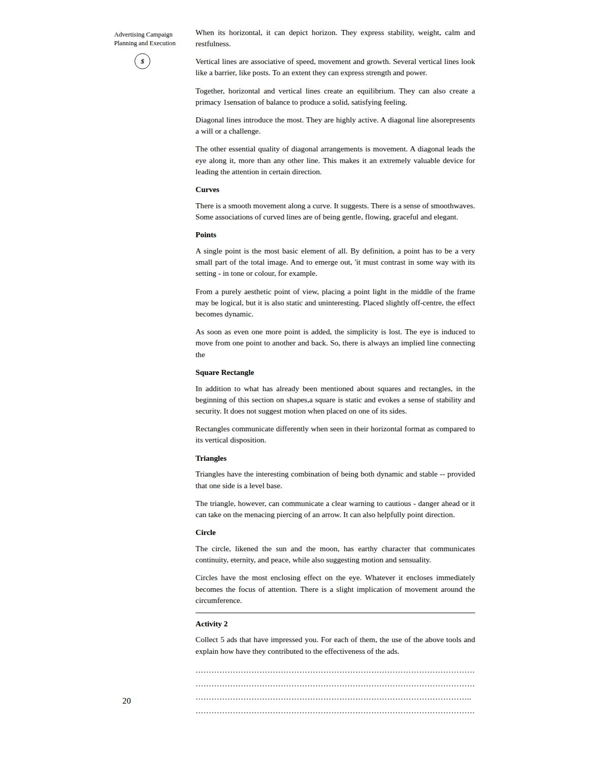Advertising Campaign
Planning and Execution
$
When its horizontal, it can depict horizon. They express stability, weight, calm and restfulness.
Vertical lines are associative of speed, movement and growth. Several vertical lines look like a barrier, like posts. To an extent they can express strength and power.
Together, horizontal and vertical lines create an equilibrium. They can also create a primacy 1sensation of balance to produce a solid, satisfying feeling.
Diagonal lines introduce the most. They are highly active. A diagonal line alsorepresents a will or a challenge.
The other essential quality of diagonal arrangements is movement. A diagonal leads the eye along it, more than any other line. This makes it an extremely valuable device for leading the attention in certain direction.
Curves
There is a smooth movement along a curve. It suggests. There is a sense of smoothwaves. Some associations of curved lines are of being gentle, flowing, graceful and elegant.
Points
A single point is the most basic element of all. By definition, a point has to be a very small part of the total image. And to emerge out, 'it must contrast in some way with its setting - in tone or colour, for example.
From a purely aesthetic point of view, placing a point light in the middle of the frame may be logical, but it is also static and uninteresting. Placed slightly off-centre, the effect becomes dynamic.
As soon as even one more point is added, the simplicity is lost. The eye is induced to move from one point to another and back. So, there is always an implied line connecting the
Square Rectangle
In addition to what has already been mentioned about squares and rectangles, in the beginning of this section on shapes,a square is static and evokes a sense of stability and security. It does not suggest motion when placed on one of its sides.
Rectangles communicate differently when seen in their horizontal format as compared to its vertical disposition.
Triangles
Triangles have the interesting combination of being both dynamic and stable -- provided that one side is a level base.
The triangle, however, can communicate a clear warning to cautious - danger ahead or it can take on the menacing piercing of an arrow. It can also helpfully point direction.
Circle
The circle, likened the sun and the moon, has earthy character that communicates continuity, eternity, and peace, while also suggesting motion and sensuality.
Circles have the most enclosing effect on the eye. Whatever it encloses immediately becomes the focus of attention. There is a slight implication of movement around the circumference.
Activity 2
Collect 5 ads that have impressed you. For each of them, the use of the above tools and explain how have they contributed to the effectiveness of the ads.
……………………………………………………………………………………………
……………………………………………………………………………………………
…………………………………………………………………………………………..
……………………………………………………………………………………………
20